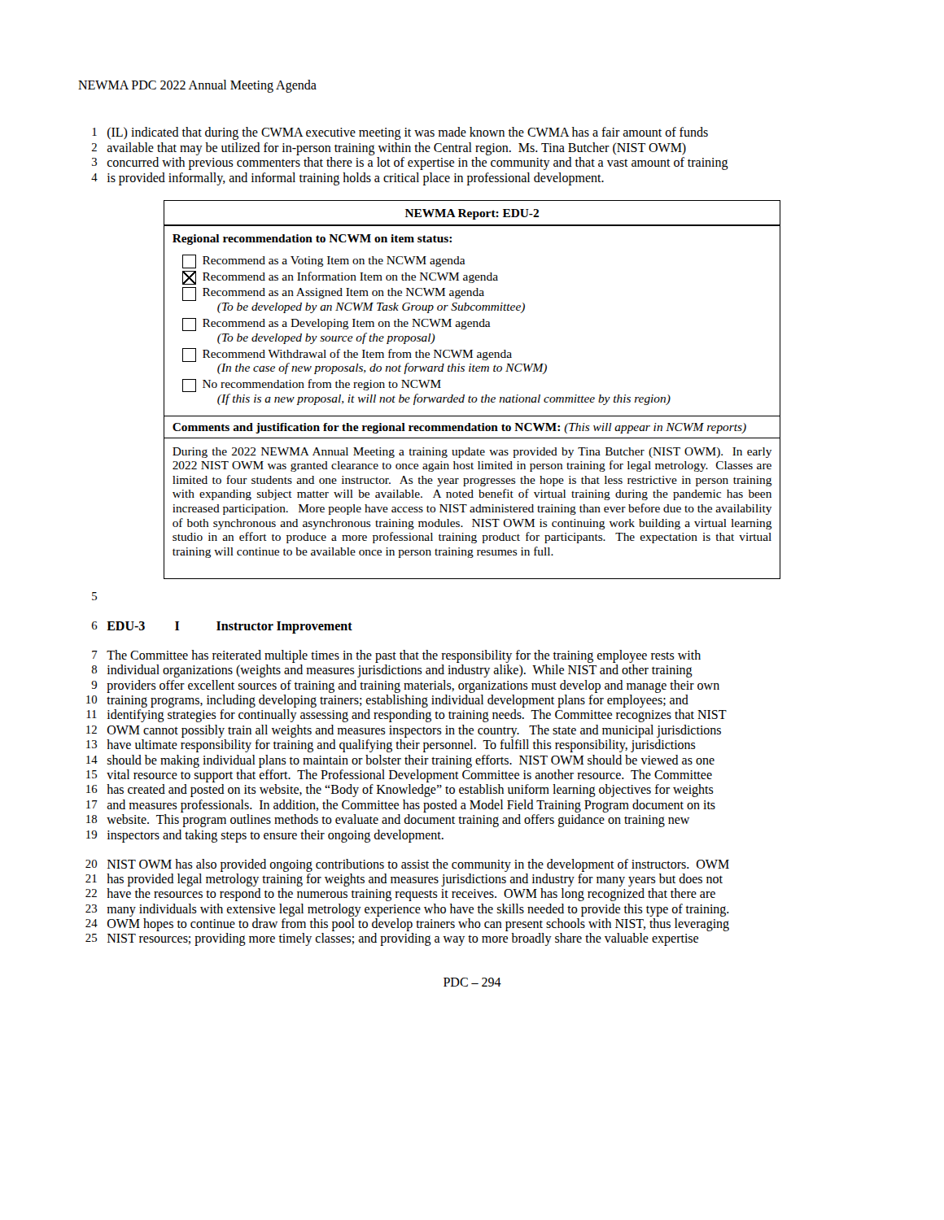NEWMA PDC 2022 Annual Meeting Agenda
1
(IL) indicated that during the CWMA executive meeting it was made known the CWMA has a fair amount of funds
2
available that may be utilized for in-person training within the Central region. Ms. Tina Butcher (NIST OWM)
3
concurred with previous commenters that there is a lot of expertise in the community and that a vast amount of training
4
is provided informally, and informal training holds a critical place in professional development.
NEWMA Report: EDU-2
Regional recommendation to NCWM on item status:
Recommend as a Voting Item on the NCWM agenda
Recommend as an Information Item on the NCWM agenda
Recommend as an Assigned Item on the NCWM agenda (To be developed by an NCWM Task Group or Subcommittee)
Recommend as a Developing Item on the NCWM agenda (To be developed by source of the proposal)
Recommend Withdrawal of the Item from the NCWM agenda (In the case of new proposals, do not forward this item to NCWM)
No recommendation from the region to NCWM (If this is a new proposal, it will not be forwarded to the national committee by this region)
Comments and justification for the regional recommendation to NCWM: (This will appear in NCWM reports)
During the 2022 NEWMA Annual Meeting a training update was provided by Tina Butcher (NIST OWM). In early 2022 NIST OWM was granted clearance to once again host limited in person training for legal metrology. Classes are limited to four students and one instructor. As the year progresses the hope is that less restrictive in person training with expanding subject matter will be available. A noted benefit of virtual training during the pandemic has been increased participation. More people have access to NIST administered training than ever before due to the availability of both synchronous and asynchronous training modules. NIST OWM is continuing work building a virtual learning studio in an effort to produce a more professional training product for participants. The expectation is that virtual training will continue to be available once in person training resumes in full.
5
6
EDU-3 IInstructor Improvement
7
The Committee has reiterated multiple times in the past that the responsibility for the training employee rests with
8
individual organizations (weights and measures jurisdictions and industry alike). While NIST and other training
9
providers offer excellent sources of training and training materials, organizations must develop and manage their own
10
training programs, including developing trainers; establishing individual development plans for employees; and
11
identifying strategies for continually assessing and responding to training needs. The Committee recognizes that NIST
12
OWM cannot possibly train all weights and measures inspectors in the country. The state and municipal jurisdictions
13
have ultimate responsibility for training and qualifying their personnel. To fulfill this responsibility, jurisdictions
14
should be making individual plans to maintain or bolster their training efforts. NIST OWM should be viewed as one
15
vital resource to support that effort. The Professional Development Committee is another resource. The Committee
16
has created and posted on its website, the “Body of Knowledge” to establish uniform learning objectives for weights
17
and measures professionals. In addition, the Committee has posted a Model Field Training Program document on its
18
website. This program outlines methods to evaluate and document training and offers guidance on training new
19
inspectors and taking steps to ensure their ongoing development.
20
NIST OWM has also provided ongoing contributions to assist the community in the development of instructors. OWM
21
has provided legal metrology training for weights and measures jurisdictions and industry for many years but does not
22
have the resources to respond to the numerous training requests it receives. OWM has long recognized that there are
23
many individuals with extensive legal metrology experience who have the skills needed to provide this type of training.
24
OWM hopes to continue to draw from this pool to develop trainers who can present schools with NIST, thus leveraging
25
NIST resources; providing more timely classes; and providing a way to more broadly share the valuable expertise
PDC – 294